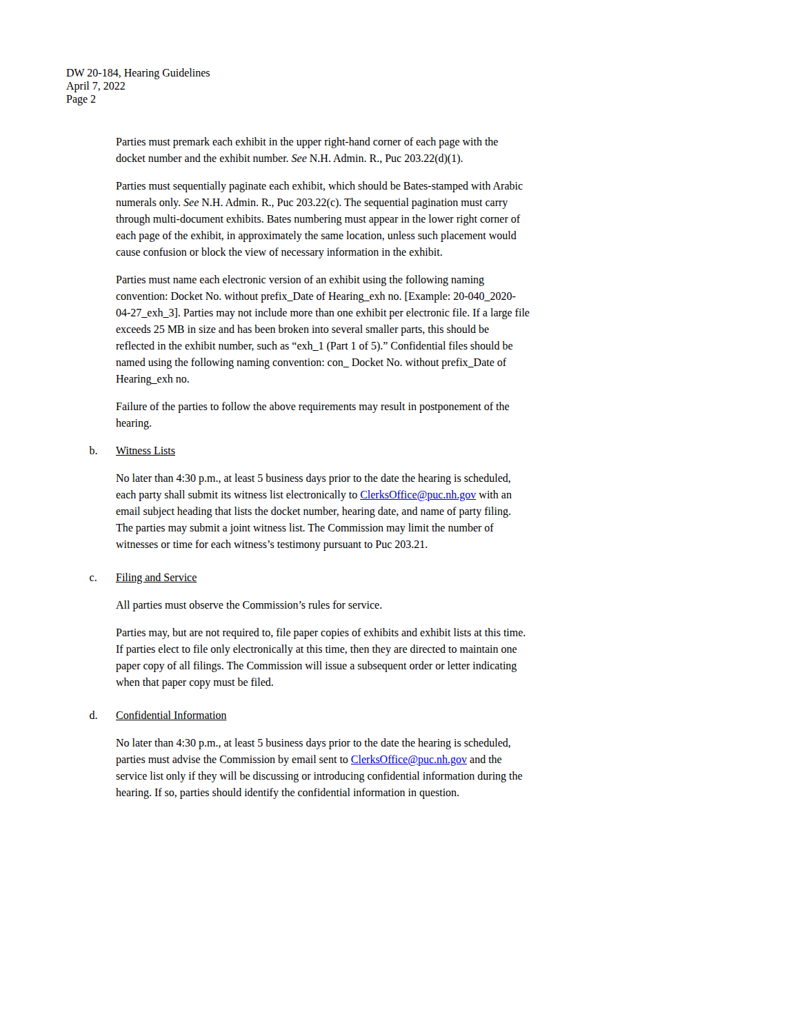DW 20-184, Hearing Guidelines
April 7, 2022
Page 2
Parties must premark each exhibit in the upper right-hand corner of each page with the docket number and the exhibit number. See N.H. Admin. R., Puc 203.22(d)(1).
Parties must sequentially paginate each exhibit, which should be Bates-stamped with Arabic numerals only. See N.H. Admin. R., Puc 203.22(c). The sequential pagination must carry through multi-document exhibits. Bates numbering must appear in the lower right corner of each page of the exhibit, in approximately the same location, unless such placement would cause confusion or block the view of necessary information in the exhibit.
Parties must name each electronic version of an exhibit using the following naming convention: Docket No. without prefix_Date of Hearing_exh no. [Example: 20-040_2020-04-27_exh_3]. Parties may not include more than one exhibit per electronic file. If a large file exceeds 25 MB in size and has been broken into several smaller parts, this should be reflected in the exhibit number, such as “exh_1 (Part 1 of 5).” Confidential files should be named using the following naming convention: con_ Docket No. without prefix_Date of Hearing_exh no.
Failure of the parties to follow the above requirements may result in postponement of the hearing.
b.
Witness Lists
No later than 4:30 p.m., at least 5 business days prior to the date the hearing is scheduled, each party shall submit its witness list electronically to ClerksOffice@puc.nh.gov with an email subject heading that lists the docket number, hearing date, and name of party filing. The parties may submit a joint witness list. The Commission may limit the number of witnesses or time for each witness’s testimony pursuant to Puc 203.21.
c.
Filing and Service
All parties must observe the Commission’s rules for service.
Parties may, but are not required to, file paper copies of exhibits and exhibit lists at this time. If parties elect to file only electronically at this time, then they are directed to maintain one paper copy of all filings. The Commission will issue a subsequent order or letter indicating when that paper copy must be filed.
d.
Confidential Information
No later than 4:30 p.m., at least 5 business days prior to the date the hearing is scheduled, parties must advise the Commission by email sent to ClerksOffice@puc.nh.gov and the service list only if they will be discussing or introducing confidential information during the hearing. If so, parties should identify the confidential information in question.